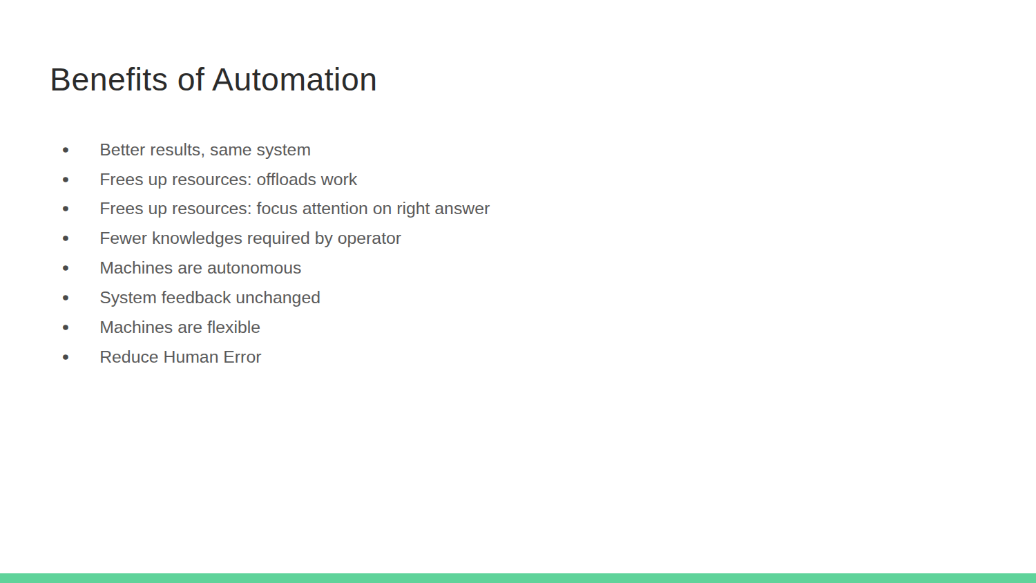Benefits of Automation
Better results, same system
Frees up resources: offloads work
Frees up resources: focus attention on right answer
Fewer knowledges required by operator
Machines are autonomous
System feedback unchanged
Machines are flexible
Reduce Human Error